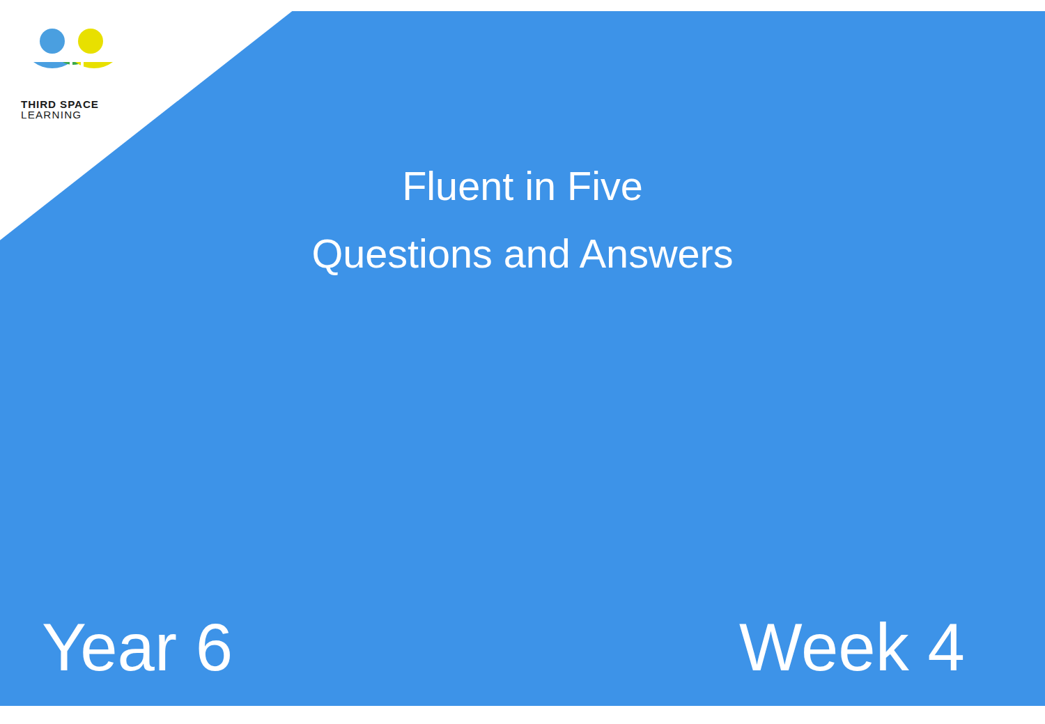THIRD SPACE LEARNING
Fluent in Five
Questions and Answers
Year 6
Week 4